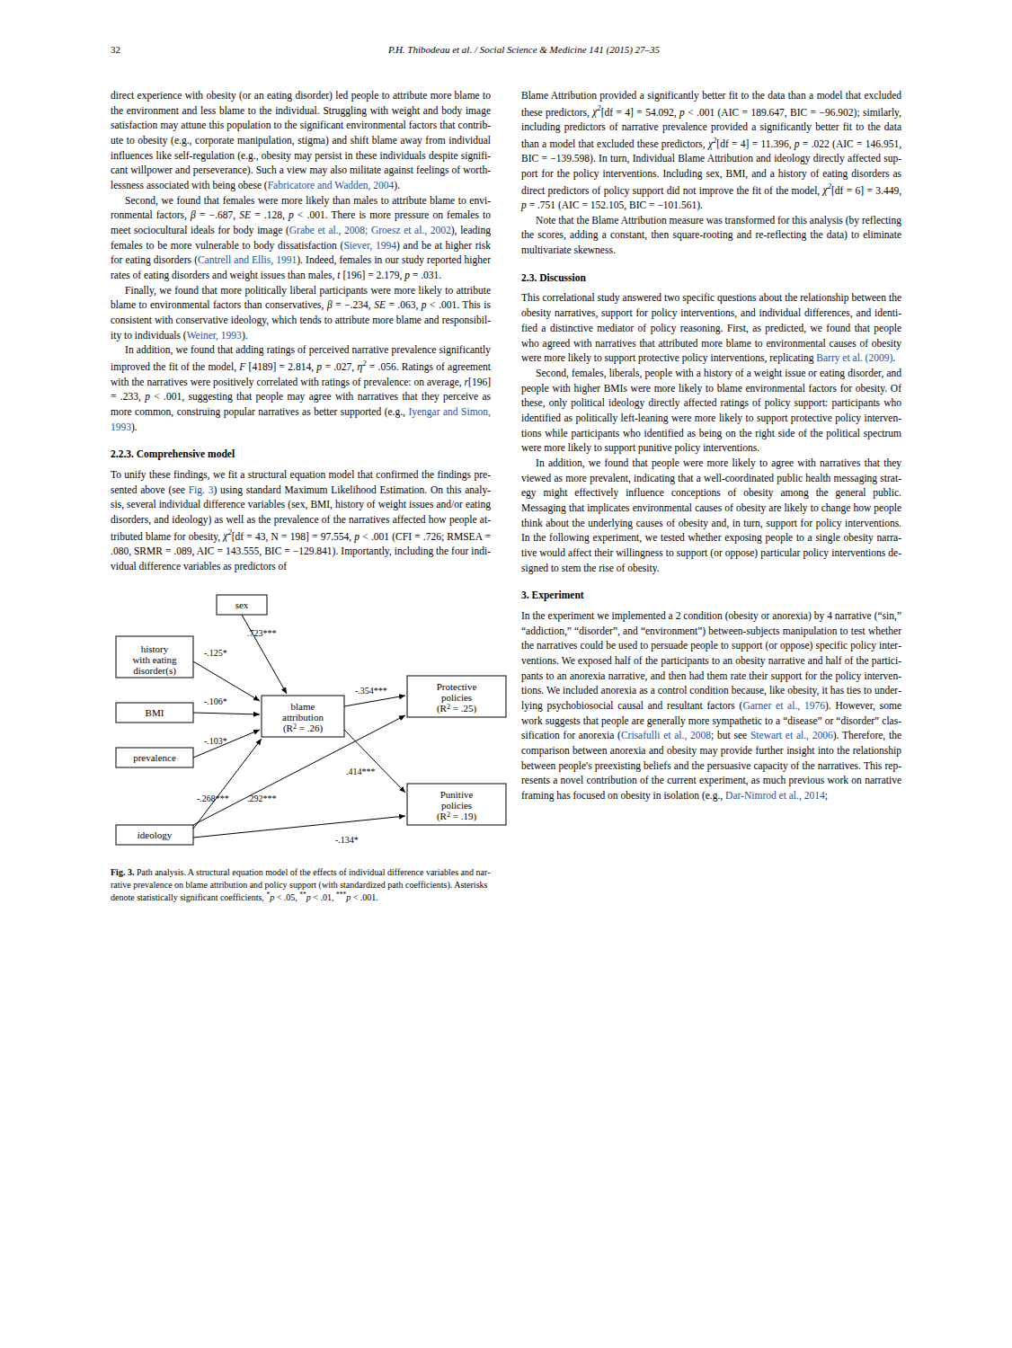32
P.H. Thibodeau et al. / Social Science & Medicine 141 (2015) 27–35
direct experience with obesity (or an eating disorder) led people to attribute more blame to the environment and less blame to the individual. Struggling with weight and body image satisfaction may attune this population to the significant environmental factors that contribute to obesity (e.g., corporate manipulation, stigma) and shift blame away from individual influences like self-regulation (e.g., obesity may persist in these individuals despite significant willpower and perseverance). Such a view may also militate against feelings of worthlessness associated with being obese (Fabricatore and Wadden, 2004).
Second, we found that females were more likely than males to attribute blame to environmental factors, β = −.687, SE = .128, p < .001. There is more pressure on females to meet sociocultural ideals for body image (Grabe et al., 2008; Groesz et al., 2002), leading females to be more vulnerable to body dissatisfaction (Siever, 1994) and be at higher risk for eating disorders (Cantrell and Ellis, 1991). Indeed, females in our study reported higher rates of eating disorders and weight issues than males, t [196] = 2.179, p = .031.
Finally, we found that more politically liberal participants were more likely to attribute blame to environmental factors than conservatives, β = −.234, SE = .063, p < .001. This is consistent with conservative ideology, which tends to attribute more blame and responsibility to individuals (Weiner, 1993).
In addition, we found that adding ratings of perceived narrative prevalence significantly improved the fit of the model, F [4189] = 2.814, p = .027, η2 = .056. Ratings of agreement with the narratives were positively correlated with ratings of prevalence: on average, r[196] = .233, p < .001, suggesting that people may agree with narratives that they perceive as more common, construing popular narratives as better supported (e.g., Iyengar and Simon, 1993).
2.2.3. Comprehensive model
To unify these findings, we fit a structural equation model that confirmed the findings presented above (see Fig. 3) using standard Maximum Likelihood Estimation. On this analysis, several individual difference variables (sex, BMI, history of weight issues and/or eating disorders, and ideology) as well as the prevalence of the narratives affected how people attributed blame for obesity, χ2[df = 43, N = 198] = 97.554, p < .001 (CFI = .726; RMSEA = .080, SRMR = .089, AIC = 143.555, BIC = −129.841). Importantly, including the four individual difference variables as predictors of
sex history with eating disorder(s) BMI prevalence ideology blame attribution (R2 = .26) Protective policies (R2 = .25) Punitive policies (R2 = .19) -.125* .723*** -.106* -.103* -.268*** .292*** -.354*** .414*** -.134*
Fig. 3. Path analysis. A structural equation model of the effects of individual difference variables and narrative prevalence on blame attribution and policy support (with standardized path coefficients). Asterisks denote statistically significant coefficients, *p < .05, **p < .01, ***p < .001.
Blame Attribution provided a significantly better fit to the data than a model that excluded these predictors, χ2[df = 4] = 54.092, p < .001 (AIC = 189.647, BIC = −96.902); similarly, including predictors of narrative prevalence provided a significantly better fit to the data than a model that excluded these predictors, χ2[df = 4] = 11.396, p = .022 (AIC = 146.951, BIC = −139.598). In turn, Individual Blame Attribution and ideology directly affected support for the policy interventions. Including sex, BMI, and a history of eating disorders as direct predictors of policy support did not improve the fit of the model, χ2[df = 6] = 3.449, p = .751 (AIC = 152.105, BIC = −101.561).
Note that the Blame Attribution measure was transformed for this analysis (by reflecting the scores, adding a constant, then square-rooting and re-reflecting the data) to eliminate multivariate skewness.
2.3. Discussion
This correlational study answered two specific questions about the relationship between the obesity narratives, support for policy interventions, and individual differences, and identified a distinctive mediator of policy reasoning. First, as predicted, we found that people who agreed with narratives that attributed more blame to environmental causes of obesity were more likely to support protective policy interventions, replicating Barry et al. (2009).
Second, females, liberals, people with a history of a weight issue or eating disorder, and people with higher BMIs were more likely to blame environmental factors for obesity. Of these, only political ideology directly affected ratings of policy support: participants who identified as politically left-leaning were more likely to support protective policy interventions while participants who identified as being on the right side of the political spectrum were more likely to support punitive policy interventions.
In addition, we found that people were more likely to agree with narratives that they viewed as more prevalent, indicating that a well-coordinated public health messaging strategy might effectively influence conceptions of obesity among the general public. Messaging that implicates environmental causes of obesity are likely to change how people think about the underlying causes of obesity and, in turn, support for policy interventions. In the following experiment, we tested whether exposing people to a single obesity narrative would affect their willingness to support (or oppose) particular policy interventions designed to stem the rise of obesity.
3. Experiment
In the experiment we implemented a 2 condition (obesity or anorexia) by 4 narrative (“sin,” “addiction,” “disorder”, and “environment”) between-subjects manipulation to test whether the narratives could be used to persuade people to support (or oppose) specific policy interventions. We exposed half of the participants to an obesity narrative and half of the participants to an anorexia narrative, and then had them rate their support for the policy interventions. We included anorexia as a control condition because, like obesity, it has ties to underlying psychobiosocial causal and resultant factors (Garner et al., 1976). However, some work suggests that people are generally more sympathetic to a “disease” or “disorder” classification for anorexia (Crisafulli et al., 2008; but see Stewart et al., 2006). Therefore, the comparison between anorexia and obesity may provide further insight into the relationship between people's preexisting beliefs and the persuasive capacity of the narratives. This represents a novel contribution of the current experiment, as much previous work on narrative framing has focused on obesity in isolation (e.g., Dar-Nimrod et al., 2014;